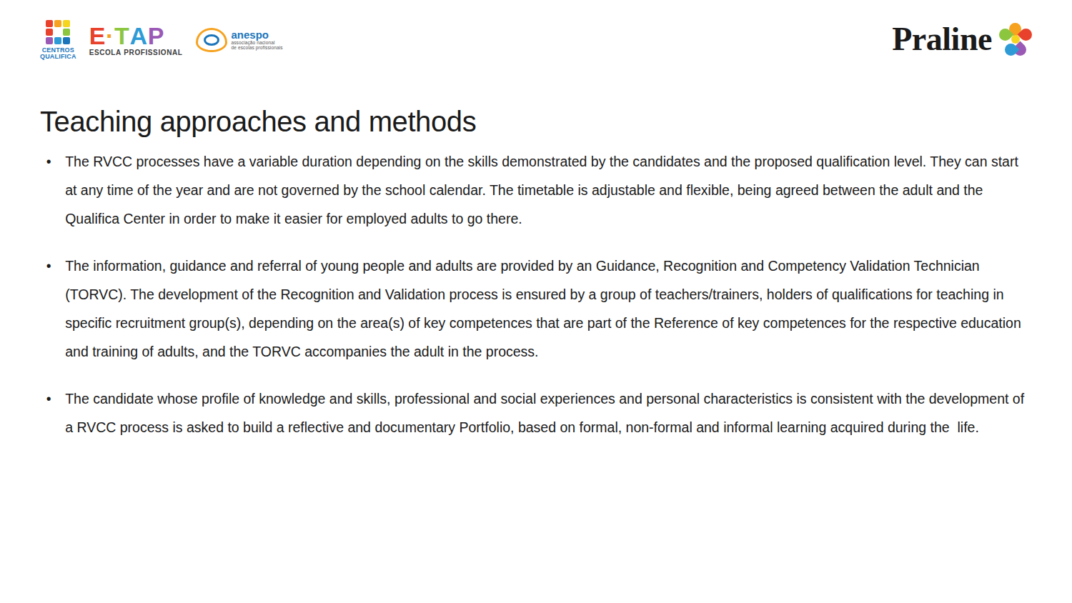CENTROS QUALIFICA
E·TAP
ESCOLA PROFISSIONAL
anespo
associação nacional
de escolas profissionais
Praline
Teaching approaches and methods
The RVCC processes have a variable duration depending on the skills demonstrated by the candidates and the proposed qualification level. They can start at any time of the year and are not governed by the school calendar. The timetable is adjustable and flexible, being agreed between the adult and the Qualifica Center in order to make it easier for employed adults to go there.
The information, guidance and referral of young people and adults are provided by an Guidance, Recognition and Competency Validation Technician (TORVC). The development of the Recognition and Validation process is ensured by a group of teachers/trainers, holders of qualifications for teaching in specific recruitment group(s), depending on the area(s) of key competences that are part of the Reference of key competences for the respective education and training of adults, and the TORVC accompanies the adult in the process.
The candidate whose profile of knowledge and skills, professional and social experiences and personal characteristics is consistent with the development of a RVCC process is asked to build a reflective and documentary Portfolio, based on formal, non-formal and informal learning acquired during the life.